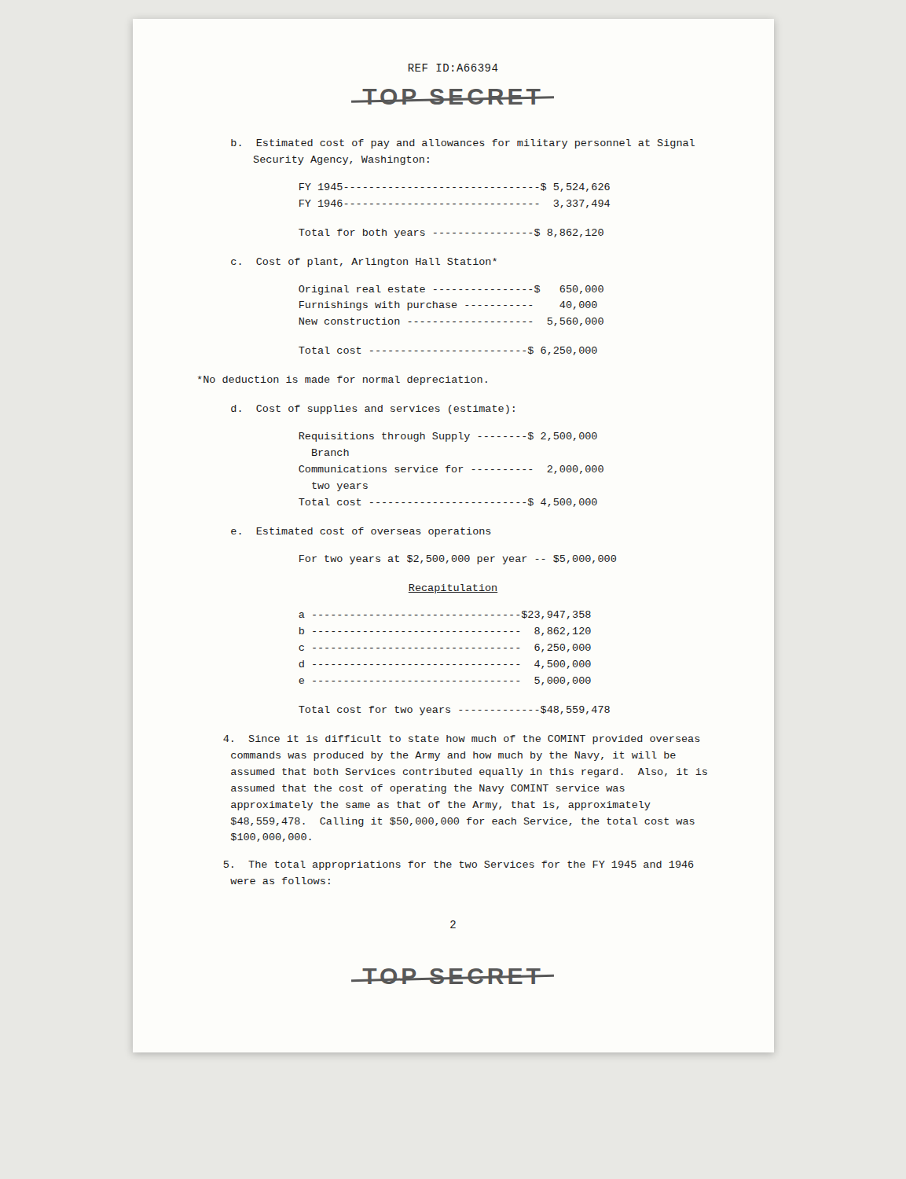REF ID:A66394
TOP SECRET
b. Estimated cost of pay and allowances for military personnel at Signal Security Agency, Washington:
FY 1945-------------------------------$ 5,524,626
FY 1946------------------------------- 3,337,494
Total for both years ----------------$ 8,862,120
c. Cost of plant, Arlington Hall Station*
Original real estate ----------------$ 650,000
Furnishings with purchase ----------- 40,000
New construction -------------------- 5,560,000
Total cost -------------------------$ 6,250,000
*No deduction is made for normal depreciation.
d. Cost of supplies and services (estimate):
Requisitions through Supply --------$ 2,500,000
Branch
Communications service for ---------- 2,000,000
two years
Total cost -------------------------$ 4,500,000
e. Estimated cost of overseas operations
For two years at $2,500,000 per year -- $5,000,000
Recapitulation
a ---------------------------------$23,947,358
b --------------------------------- 8,862,120
c --------------------------------- 6,250,000
d --------------------------------- 4,500,000
e --------------------------------- 5,000,000
Total cost for two years -------------$48,559,478
4. Since it is difficult to state how much of the COMINT provided overseas commands was produced by the Army and how much by the Navy, it will be assumed that both Services contributed equally in this regard. Also, it is assumed that the cost of operating the Navy COMINT service was approximately the same as that of the Army, that is, approximately $48,559,478. Calling it $50,000,000 for each Service, the total cost was $100,000,000.
5. The total appropriations for the two Services for the FY 1945 and 1946 were as follows:
2
TOP SECRET